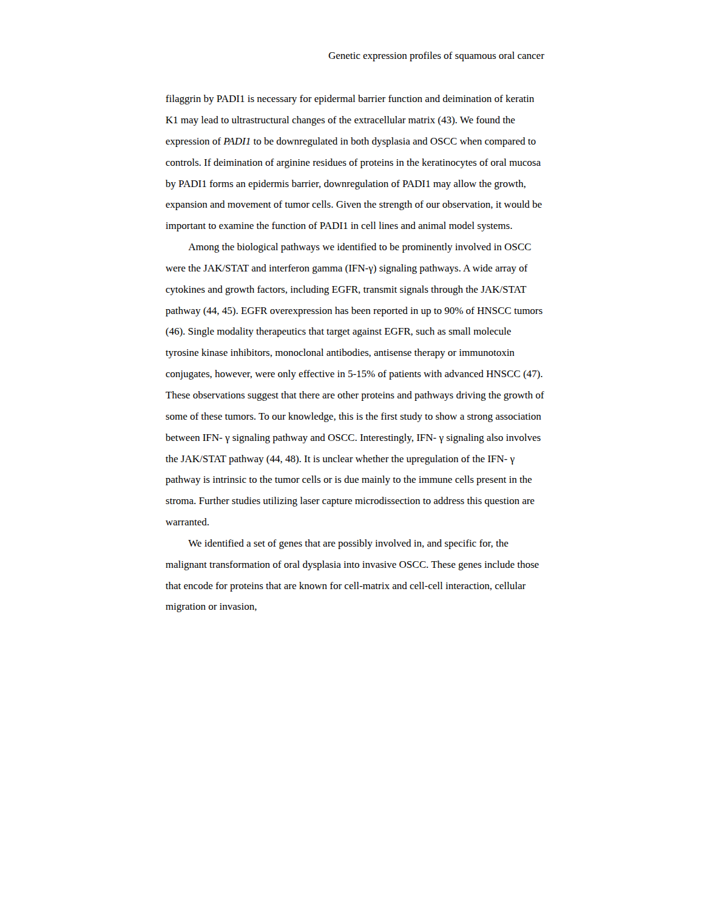Genetic expression profiles of squamous oral cancer
filaggrin by PADI1 is necessary for epidermal barrier function and deimination of keratin K1 may lead to ultrastructural changes of the extracellular matrix (43). We found the expression of PADI1 to be downregulated in both dysplasia and OSCC when compared to controls. If deimination of arginine residues of proteins in the keratinocytes of oral mucosa by PADI1 forms an epidermis barrier, downregulation of PADI1 may allow the growth, expansion and movement of tumor cells. Given the strength of our observation, it would be important to examine the function of PADI1 in cell lines and animal model systems.
Among the biological pathways we identified to be prominently involved in OSCC were the JAK/STAT and interferon gamma (IFN-γ) signaling pathways. A wide array of cytokines and growth factors, including EGFR, transmit signals through the JAK/STAT pathway (44, 45). EGFR overexpression has been reported in up to 90% of HNSCC tumors (46). Single modality therapeutics that target against EGFR, such as small molecule tyrosine kinase inhibitors, monoclonal antibodies, antisense therapy or immunotoxin conjugates, however, were only effective in 5-15% of patients with advanced HNSCC (47). These observations suggest that there are other proteins and pathways driving the growth of some of these tumors. To our knowledge, this is the first study to show a strong association between IFN- γ signaling pathway and OSCC. Interestingly, IFN- γ signaling also involves the JAK/STAT pathway (44, 48). It is unclear whether the upregulation of the IFN- γ pathway is intrinsic to the tumor cells or is due mainly to the immune cells present in the stroma. Further studies utilizing laser capture microdissection to address this question are warranted.
We identified a set of genes that are possibly involved in, and specific for, the malignant transformation of oral dysplasia into invasive OSCC. These genes include those that encode for proteins that are known for cell-matrix and cell-cell interaction, cellular migration or invasion,